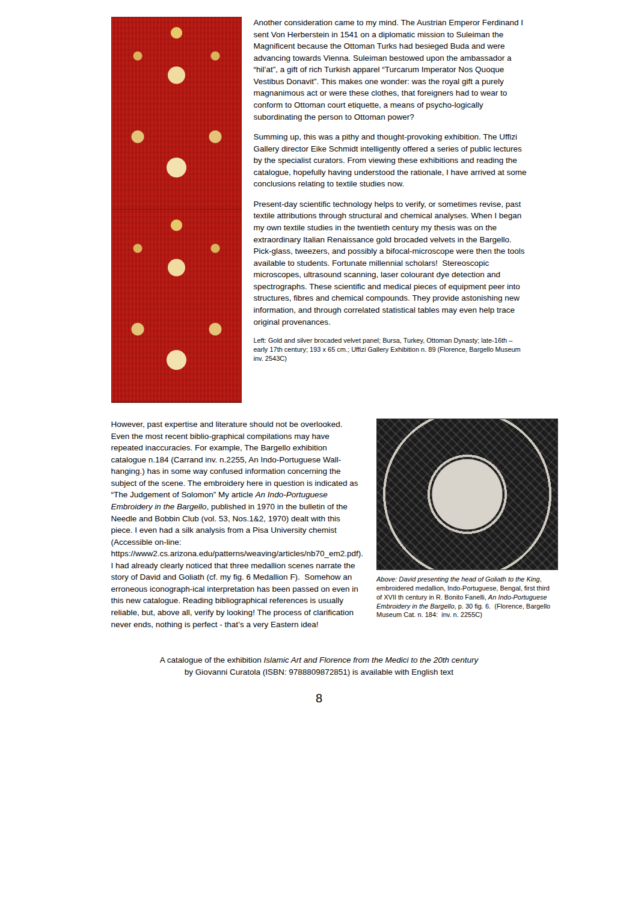Another consideration came to my mind. The Austrian Emperor Ferdinand I sent Von Herberstein in 1541 on a diplomatic mission to Suleiman the Magnificent because the Ottoman Turks had besieged Buda and were advancing towards Vienna. Suleiman bestowed upon the ambassador a “hil’at”, a gift of rich Turkish apparel “Turcarum Imperator Nos Quoque Vestibus Donavit”. This makes one wonder: was the royal gift a purely magnanimous act or were these clothes, that foreigners had to wear to conform to Ottoman court etiquette, a means of psycho-logically subordinating the person to Ottoman power?
Summing up, this was a pithy and thought-provoking exhibition. The Uffizi Gallery director Eike Schmidt intelligently offered a series of public lectures by the specialist curators. From viewing these exhibitions and reading the catalogue, hopefully having understood the rationale, I have arrived at some conclusions relating to textile studies now.
Present-day scientific technology helps to verify, or sometimes revise, past textile attributions through structural and chemical analyses. When I began my own textile studies in the twentieth century my thesis was on the extraordinary Italian Renaissance gold brocaded velvets in the Bargello. Pick-glass, tweezers, and possibly a bifocal-microscope were then the tools available to students. Fortunate millennial scholars! Stereoscopic microscopes, ultrasound scanning, laser colourant dye detection and spectrographs. These scientific and medical pieces of equipment peer into structures, fibres and chemical compounds. They provide astonishing new information, and through correlated statistical tables may even help trace original provenances.
Left: Gold and silver brocaded velvet panel; Bursa, Turkey, Ottoman Dynasty; late-16th – early 17th century; 193 x 65 cm.; Uffizi Gallery Exhibition n. 89 (Florence, Bargello Museum inv. 2543C)
However, past expertise and literature should not be overlooked. Even the most recent biblio-graphical compilations may have repeated inaccuracies. For example, The Bargello exhibition catalogue n.184 (Carrand inv. n.2255, An Indo-Portuguese Wall-hanging.) has in some way confused information concerning the subject of the scene. The embroidery here in question is indicated as “The Judgement of Solomon” My article An Indo-Portuguese Embroidery in the Bargello, published in 1970 in the bulletin of the Needle and Bobbin Club (vol. 53, Nos.1&2, 1970) dealt with this piece. I even had a silk analysis from a Pisa University chemist (Accessible on-line: https://www2.cs.arizona.edu/patterns/weaving/articles/nb70_em2.pdf). I had already clearly noticed that three medallion scenes narrate the story of David and Goliath (cf. my fig. 6 Medallion F). Somehow an erroneous iconograph-ical interpretation has been passed on even in this new catalogue. Reading bibliographical references is usually reliable, but, above all, verify by looking! The process of clarification never ends, nothing is perfect - that’s a very Eastern idea!
Above: David presenting the head of Goliath to the King, embroidered medallion, Indo-Portuguese, Bengal, first third of XVII th century in R. Bonito Fanelli, An Indo-Portuguese Embroidery in the Bargello, p. 30 fig. 6. (Florence, Bargello Museum Cat. n. 184: inv. n. 2255C)
A catalogue of the exhibition Islamic Art and Florence from the Medici to the 20th century
by Giovanni Curatola (ISBN: 9788809872851) is available with English text
8